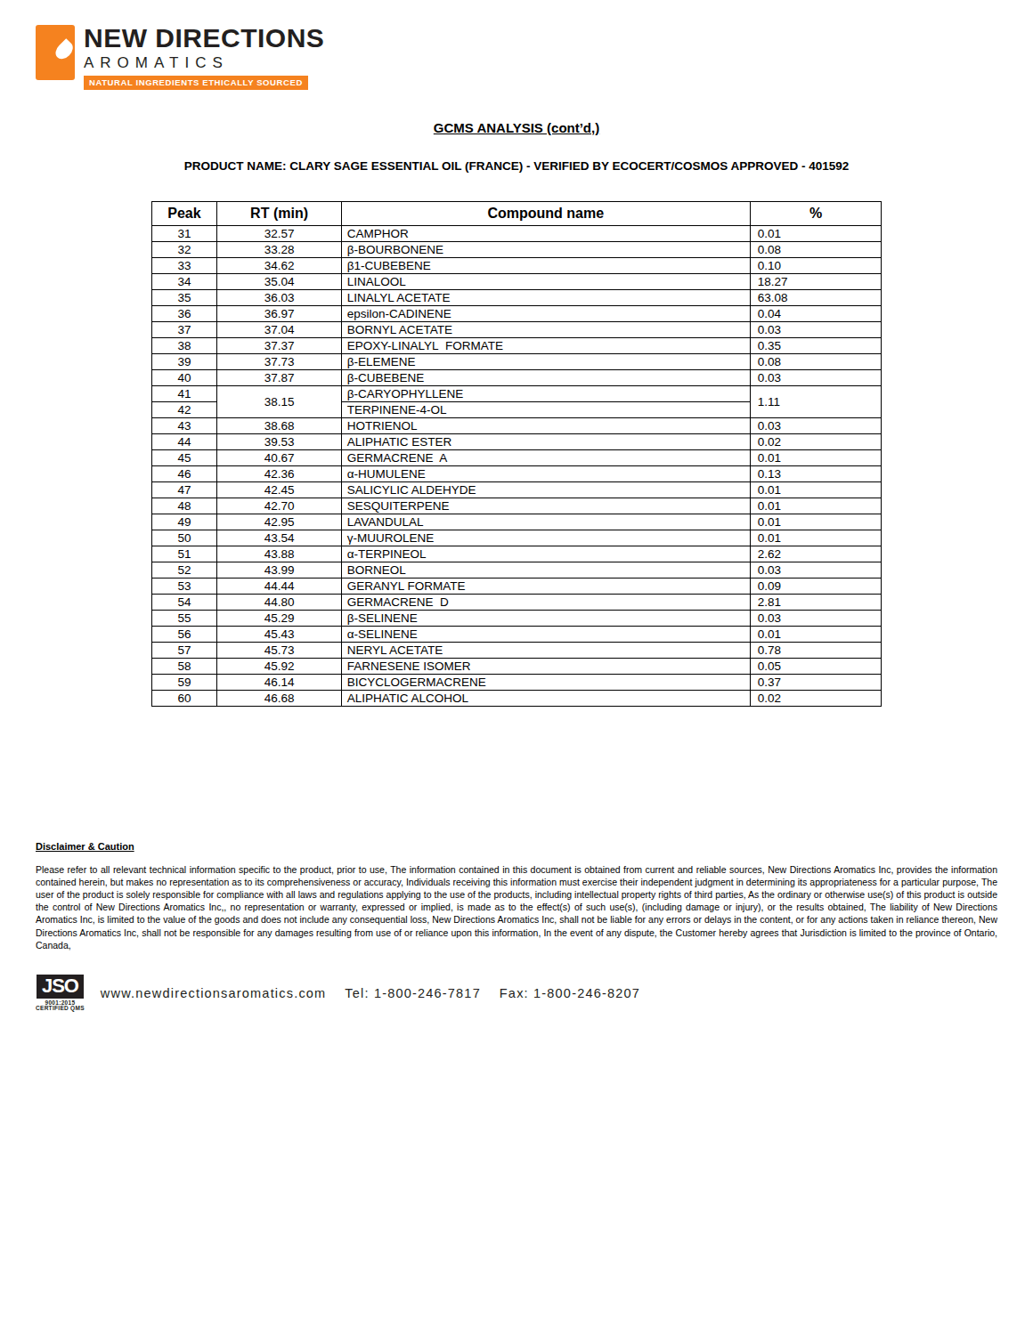NEW DIRECTIONS
AROMATICS
NATURAL INGREDIENTS ETHICALLY SOURCED
GCMS ANALYSIS (cont’d,)
PRODUCT NAME: CLARY SAGE ESSENTIAL OIL (FRANCE) - VERIFIED BY ECOCERT/COSMOS APPROVED - 401592
| Peak | RT (min) | Compound name | % |
| --- | --- | --- | --- |
| 31 | 32.57 | CAMPHOR | 0.01 |
| 32 | 33.28 | β-BOURBONENE | 0.08 |
| 33 | 34.62 | β1-CUBEBENE | 0.10 |
| 34 | 35.04 | LINALOOL | 18.27 |
| 35 | 36.03 | LINALYL ACETATE | 63.08 |
| 36 | 36.97 | epsilon-CADINENE | 0.04 |
| 37 | 37.04 | BORNYL ACETATE | 0.03 |
| 38 | 37.37 | EPOXY-LINALYL FORMATE | 0.35 |
| 39 | 37.73 | β-ELEMENE | 0.08 |
| 40 | 37.87 | β-CUBEBENE | 0.03 |
| 41 | 38.15 | β-CARYOPHYLLENE | 1.11 |
| 42 | TERPINENE-4-OL |
| 43 | 38.68 | HOTRIENOL | 0.03 |
| 44 | 39.53 | ALIPHATIC ESTER | 0.02 |
| 45 | 40.67 | GERMACRENE A | 0.01 |
| 46 | 42.36 | α-HUMULENE | 0.13 |
| 47 | 42.45 | SALICYLIC ALDEHYDE | 0.01 |
| 48 | 42.70 | SESQUITERPENE | 0.01 |
| 49 | 42.95 | LAVANDULAL | 0.01 |
| 50 | 43.54 | γ-MUUROLENE | 0.01 |
| 51 | 43.88 | α-TERPINEOL | 2.62 |
| 52 | 43.99 | BORNEOL | 0.03 |
| 53 | 44.44 | GERANYL FORMATE | 0.09 |
| 54 | 44.80 | GERMACRENE D | 2.81 |
| 55 | 45.29 | β-SELINENE | 0.03 |
| 56 | 45.43 | α-SELINENE | 0.01 |
| 57 | 45.73 | NERYL ACETATE | 0.78 |
| 58 | 45.92 | FARNESENE ISOMER | 0.05 |
| 59 | 46.14 | BICYCLOGERMACRENE | 0.37 |
| 60 | 46.68 | ALIPHATIC ALCOHOL | 0.02 |
Disclaimer & Caution
Please refer to all relevant technical information specific to the product, prior to use, The information contained in this document is obtained from current and reliable sources, New Directions Aromatics Inc, provides the information contained herein, but makes no representation as to its comprehensiveness or accuracy, Individuals receiving this information must exercise their independent judgment in determining its appropriateness for a particular purpose, The user of the product is solely responsible for compliance with all laws and regulations applying to the use of the products, including intellectual property rights of third parties, As the ordinary or otherwise use(s) of this product is outside the control of New Directions Aromatics Inc,, no representation or warranty, expressed or implied, is made as to the effect(s) of such use(s), (including damage or injury), or the results obtained, The liability of New Directions Aromatics Inc, is limited to the value of the goods and does not include any consequential loss, New Directions Aromatics Inc, shall not be liable for any errors or delays in the content, or for any actions taken in reliance thereon, New Directions Aromatics Inc, shall not be responsible for any damages resulting from use of or reliance upon this information, In the event of any dispute, the Customer hereby agrees that Jurisdiction is limited to the province of Ontario, Canada,
JSO
9001:2015
CERTIFIED QMS
www.newdirectionsaromatics.com Tel: 1-800-246-7817 Fax: 1-800-246-8207